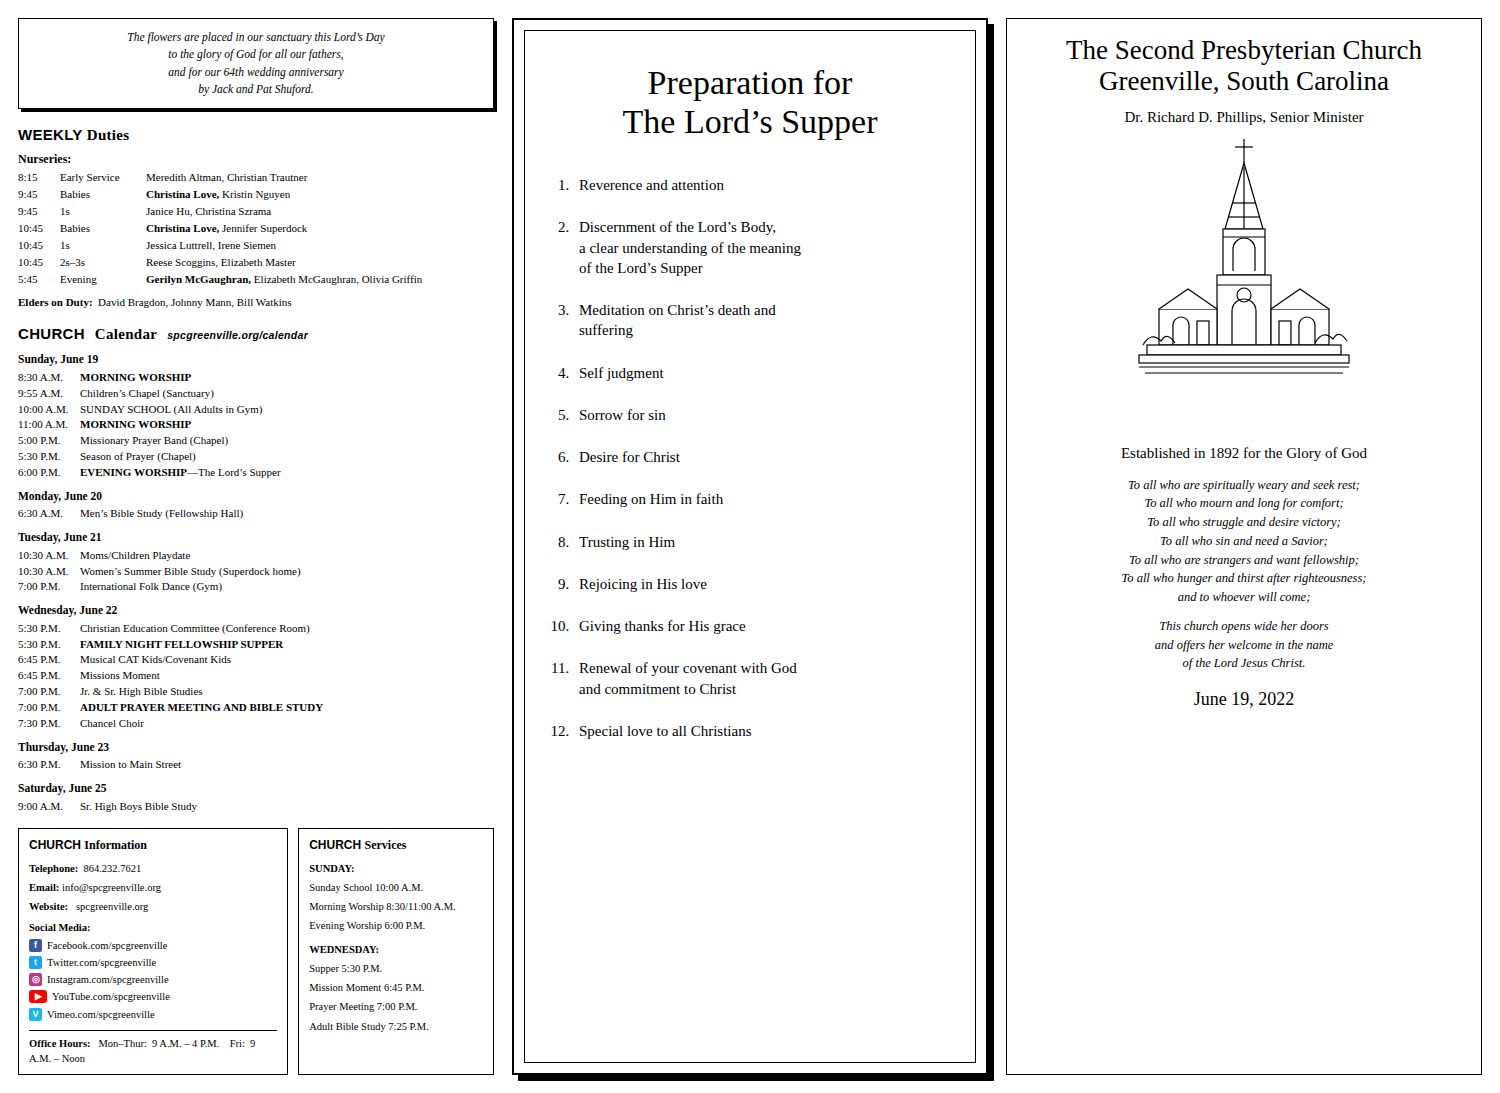The flowers are placed in our sanctuary this Lord’s Day
to the glory of God for all our fathers,
and for our 64th wedding anniversary
by Jack and Pat Shuford.
WEEKLY Duties
Nurseries:
| 8:15 | Early Service | Meredith Altman, Christian Trautner |
| 9:45 | Babies | Christina Love, Kristin Nguyen |
| 9:45 | 1s | Janice Hu, Christina Szrama |
| 10:45 | Babies | Christina Love, Jennifer Superdock |
| 10:45 | 1s | Jessica Luttrell, Irene Siemen |
| 10:45 | 2s–3s | Reese Scoggins, Elizabeth Master |
| 5:45 | Evening | Gerilyn McGaughran, Elizabeth McGaughran, Olivia Griffin |
Elders on Duty: David Bragdon, Johnny Mann, Bill Watkins
CHURCH Calendar spcgreenville.org/calendar
Sunday, June 19
| 8:30 A.M. | Morning Worship |
| 9:55 A.M. | Children’s Chapel (Sanctuary) |
| 10:00 A.M. | SUNDAY SCHOOL (All Adults in Gym) |
| 11:00 A.M. | Morning Worship |
| 5:00 P.M. | Missionary Prayer Band (Chapel) |
| 5:30 P.M. | Season of Prayer (Chapel) |
| 6:00 P.M. | Evening Worship —The Lord’s Supper |
Monday, June 20
| 6:30 A.M. | Men’s Bible Study (Fellowship Hall) |
Tuesday, June 21
| 10:30 A.M. | Moms/Children Playdate |
| 10:30 A.M. | Women’s Summer Bible Study (Superdock home) |
| 7:00 P.M. | International Folk Dance (Gym) |
Wednesday, June 22
| 5:30 P.M. | Christian Education Committee (Conference Room) |
| 5:30 P.M. | Family Night Fellowship Supper |
| 6:45 P.M. | Musical CAT Kids/Covenant Kids |
| 6:45 P.M. | Missions Moment |
| 7:00 P.M. | Jr. & Sr. High Bible Studies |
| 7:00 P.M. | Adult Prayer Meeting and Bible Study |
| 7:30 P.M. | Chancel Choir |
Thursday, June 23
| 6:30 P.M. | Mission to Main Street |
Saturday, June 25
| 9:00 A.M. | Sr. High Boys Bible Study |
CHURCH Information
Telephone: 864.232.7621
Email: info@spcgreenville.org
Website: spcgreenville.org
Social Media:
fFacebook.com/spcgreenville
tTwitter.com/spcgreenville
◎Instagram.com/spcgreenville
▶YouTube.com/spcgreenville
VVimeo.com/spcgreenville
Office Hours: Mon–Thur: 9 A.M. – 4 P.M. Fri: 9 A.M. – Noon
CHURCH Services
SUNDAY:
Sunday School 10:00 A.M.
Morning Worship 8:30/11:00 A.M.
Evening Worship 6:00 P.M.
WEDNESDAY:
Supper 5:30 P.M.
Mission Moment 6:45 P.M.
Prayer Meeting 7:00 P.M.
Adult Bible Study 7:25 P.M.
Preparation for
The Lord’s Supper
Reverence and attention
Discernment of the Lord’s Body,
a clear understanding of the meaning
of the Lord’s Supper
Meditation on Christ’s death and
suffering
Self judgment
Sorrow for sin
Desire for Christ
Feeding on Him in faith
Trusting in Him
Rejoicing in His love
Giving thanks for His grace
Renewal of your covenant with God
and commitment to Christ
Special love to all Christians
The Second Presbyterian ChurchGreenville, South Carolina
Dr. Richard D. Phillips, Senior Minister
Established in 1892 for the Glory of God
To all who are spiritually weary and seek rest;
To all who mourn and long for comfort;
To all who struggle and desire victory;
To all who sin and need a Savior;
To all who are strangers and want fellowship;
To all who hunger and thirst after righteousness;
and to whoever will come;
This church opens wide her doors
and offers her welcome in the name
of the Lord Jesus Christ.
June 19, 2022